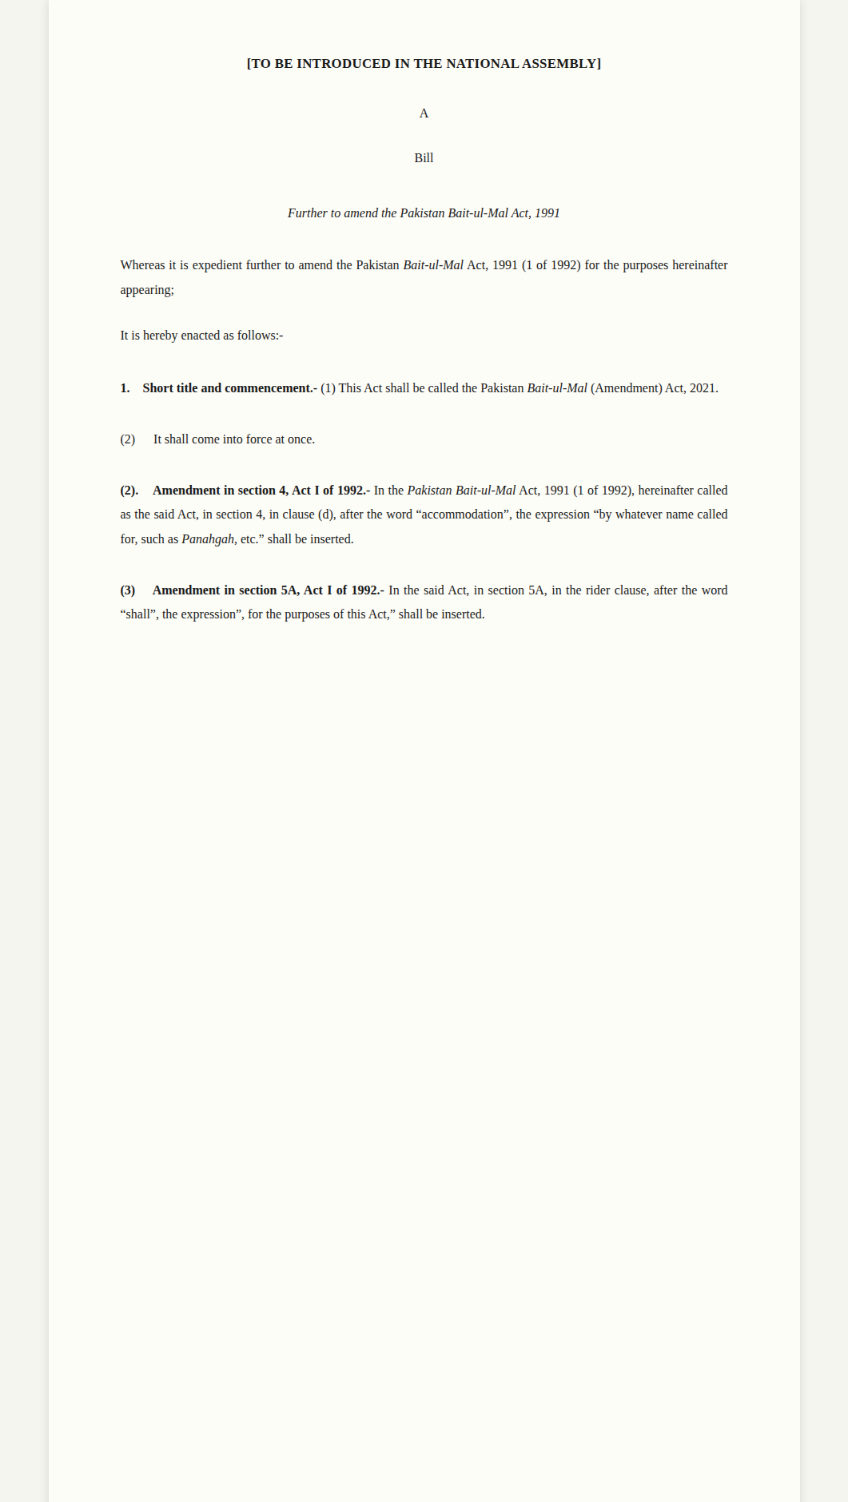[To be introduced in the National Assembly]
A
Bill
Further to amend the Pakistan Bait-ul-Mal Act, 1991
Whereas it is expedient further to amend the Pakistan Bait-ul-Mal Act, 1991 (1 of 1992) for the purposes hereinafter appearing;
It is hereby enacted as follows:-
1. Short title and commencement.- (1) This Act shall be called the Pakistan Bait-ul-Mal (Amendment) Act, 2021.
(2) It shall come into force at once.
(2). Amendment in section 4, Act I of 1992.- In the Pakistan Bait-ul-Mal Act, 1991 (1 of 1992), hereinafter called as the said Act, in section 4, in clause (d), after the word “accommodation”, the expression “by whatever name called for, such as Panahgah, etc.” shall be inserted.
(3) Amendment in section 5A, Act I of 1992.- In the said Act, in section 5A, in the rider clause, after the word “shall”, the expression”, for the purposes of this Act,” shall be inserted.